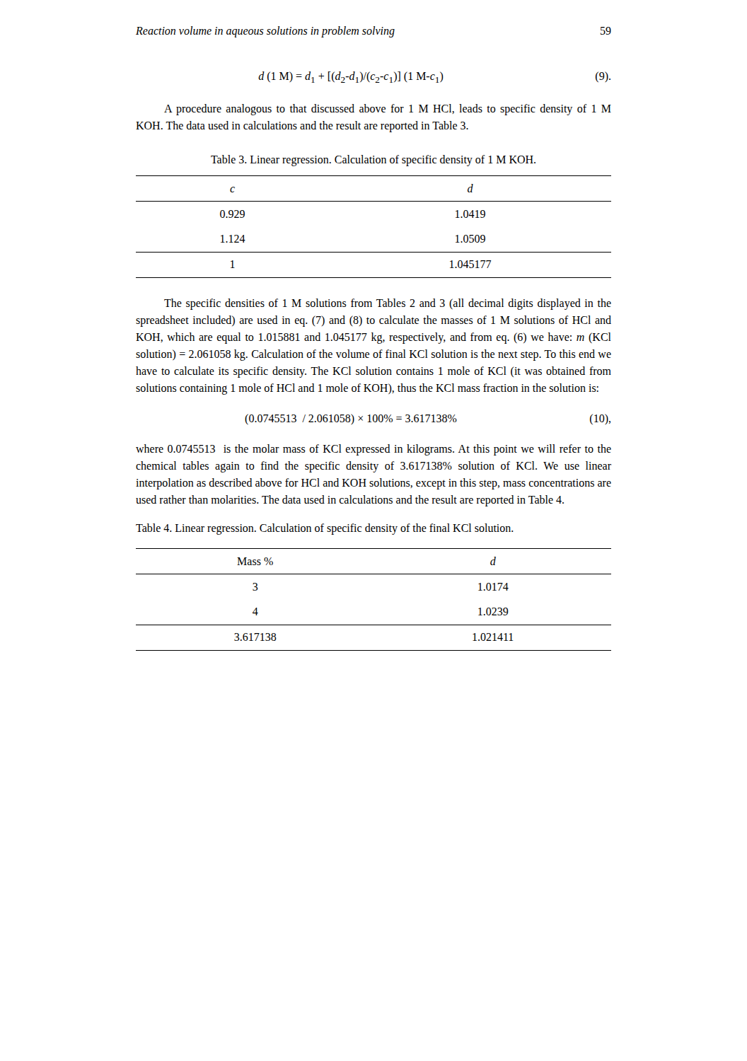Reaction volume in aqueous solutions in problem solving 59
d (1 M) = d1 + [(d2-d1)/(c2-c1)] (1 M-c1)
(9).
A procedure analogous to that discussed above for 1 M HCl, leads to specific density of 1 M KOH. The data used in calculations and the result are reported in Table 3.
Table 3. Linear regression. Calculation of specific density of 1 M KOH.
| c | d |
| --- | --- |
| 0.929 | 1.0419 |
| 1.124 | 1.0509 |
| 1 | 1.045177 |
The specific densities of 1 M solutions from Tables 2 and 3 (all decimal digits displayed in the spreadsheet included) are used in eq. (7) and (8) to calculate the masses of 1 M solutions of HCl and KOH, which are equal to 1.015881 and 1.045177 kg, respectively, and from eq. (6) we have: m (KCl solution) = 2.061058 kg. Calculation of the volume of final KCl solution is the next step. To this end we have to calculate its specific density. The KCl solution contains 1 mole of KCl (it was obtained from solutions containing 1 mole of HCl and 1 mole of KOH), thus the KCl mass fraction in the solution is:
(0.0745513 / 2.061058) × 100% = 3.617138%
(10),
where 0.0745513 is the molar mass of KCl expressed in kilograms. At this point we will refer to the chemical tables again to find the specific density of 3.617138% solution of KCl. We use linear interpolation as described above for HCl and KOH solutions, except in this step, mass concentrations are used rather than molarities. The data used in calculations and the result are reported in Table 4.
Table 4. Linear regression. Calculation of specific density of the final KCl solution.
| Mass % | d |
| --- | --- |
| 3 | 1.0174 |
| 4 | 1.0239 |
| 3.617138 | 1.021411 |